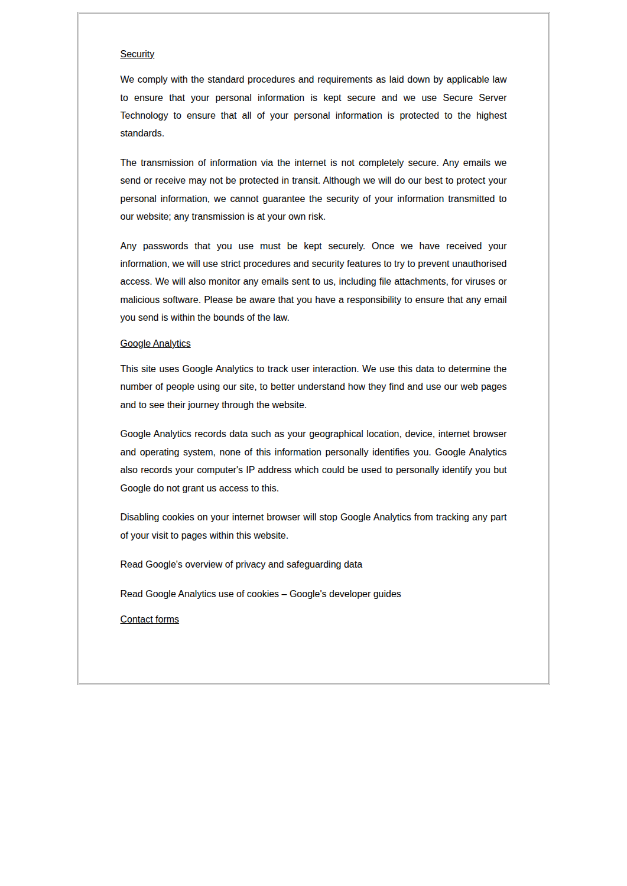Security
We comply with the standard procedures and requirements as laid down by applicable law to ensure that your personal information is kept secure and we use Secure Server Technology to ensure that all of your personal information is protected to the highest standards.
The transmission of information via the internet is not completely secure. Any emails we send or receive may not be protected in transit. Although we will do our best to protect your personal information, we cannot guarantee the security of your information transmitted to our website; any transmission is at your own risk.
Any passwords that you use must be kept securely. Once we have received your information, we will use strict procedures and security features to try to prevent unauthorised access. We will also monitor any emails sent to us, including file attachments, for viruses or malicious software. Please be aware that you have a responsibility to ensure that any email you send is within the bounds of the law.
Google Analytics
This site uses Google Analytics to track user interaction. We use this data to determine the number of people using our site, to better understand how they find and use our web pages and to see their journey through the website.
Google Analytics records data such as your geographical location, device, internet browser and operating system, none of this information personally identifies you. Google Analytics also records your computer's IP address which could be used to personally identify you but Google do not grant us access to this.
Disabling cookies on your internet browser will stop Google Analytics from tracking any part of your visit to pages within this website.
Read Google's overview of privacy and safeguarding data
Read Google Analytics use of cookies – Google's developer guides
Contact forms